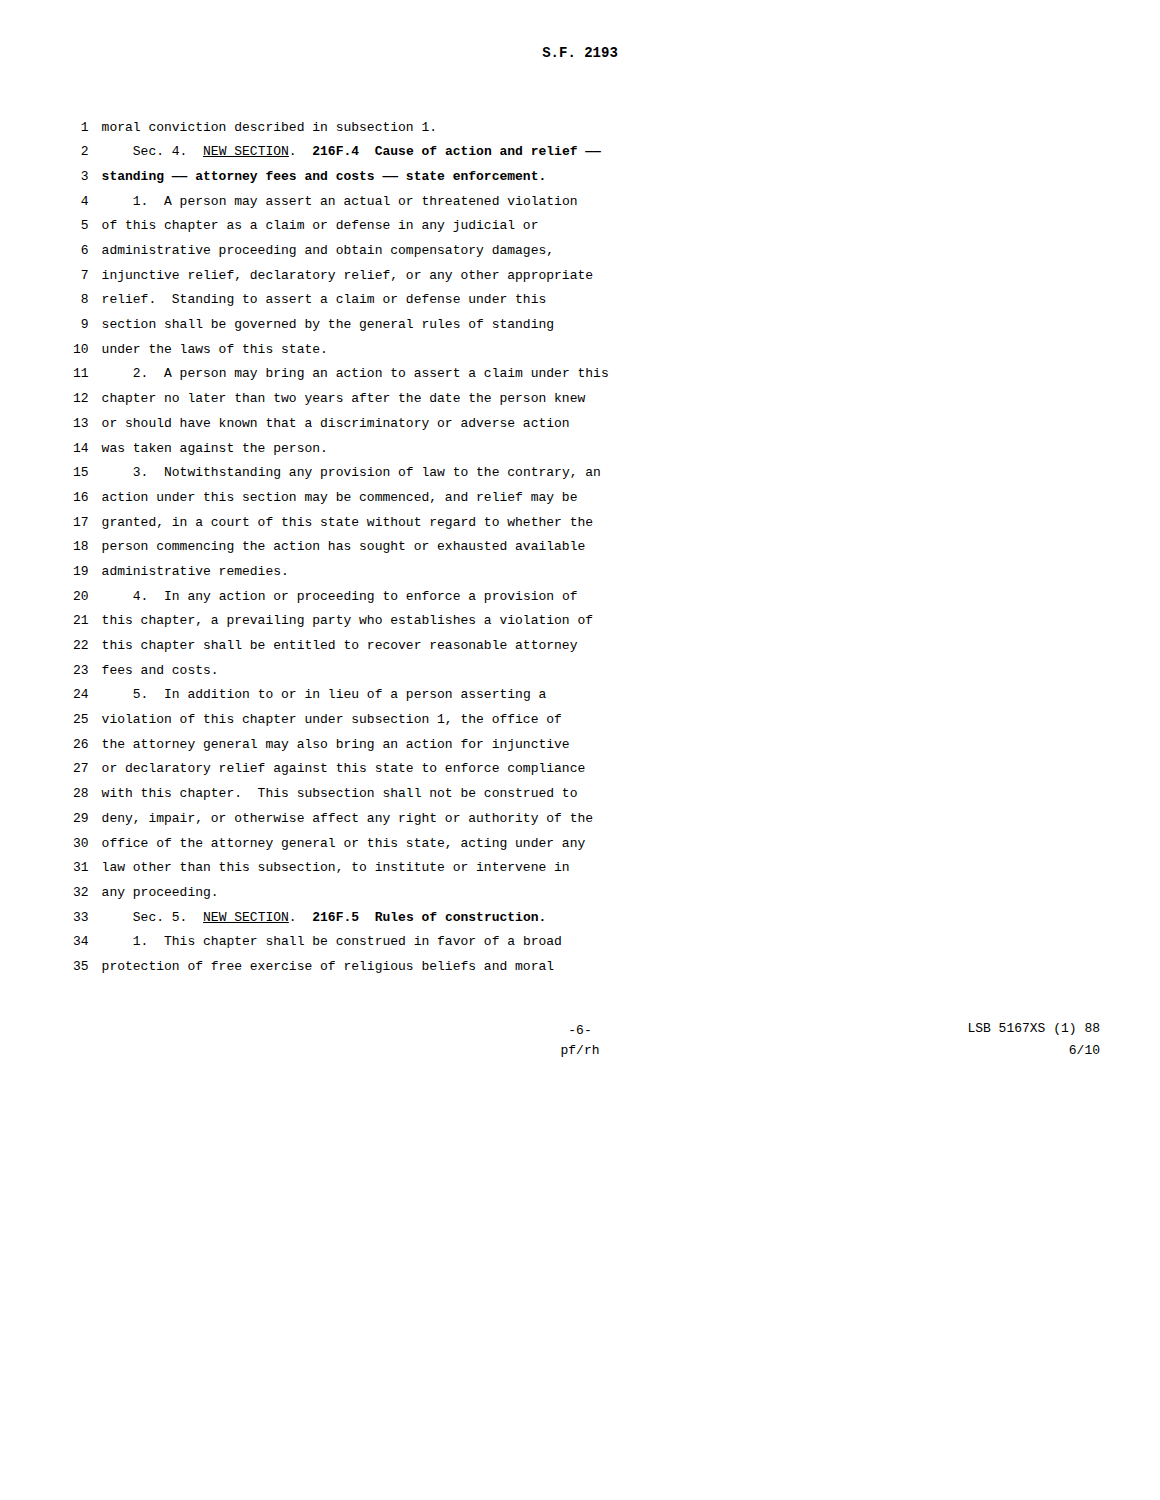S.F. 2193
moral conviction described in subsection 1.
Sec. 4. NEW SECTION. 216F.4 Cause of action and relief ——
standing —— attorney fees and costs —— state enforcement.
1. A person may assert an actual or threatened violation
of this chapter as a claim or defense in any judicial or
administrative proceeding and obtain compensatory damages,
injunctive relief, declaratory relief, or any other appropriate
relief. Standing to assert a claim or defense under this
section shall be governed by the general rules of standing
under the laws of this state.
2. A person may bring an action to assert a claim under this
chapter no later than two years after the date the person knew
or should have known that a discriminatory or adverse action
was taken against the person.
3. Notwithstanding any provision of law to the contrary, an
action under this section may be commenced, and relief may be
granted, in a court of this state without regard to whether the
person commencing the action has sought or exhausted available
administrative remedies.
4. In any action or proceeding to enforce a provision of
this chapter, a prevailing party who establishes a violation of
this chapter shall be entitled to recover reasonable attorney
fees and costs.
5. In addition to or in lieu of a person asserting a
violation of this chapter under subsection 1, the office of
the attorney general may also bring an action for injunctive
or declaratory relief against this state to enforce compliance
with this chapter. This subsection shall not be construed to
deny, impair, or otherwise affect any right or authority of the
office of the attorney general or this state, acting under any
law other than this subsection, to institute or intervene in
any proceeding.
Sec. 5. NEW SECTION. 216F.5 Rules of construction.
1. This chapter shall be construed in favor of a broad
protection of free exercise of religious beliefs and moral
LSB 5167XS (1) 88
-6-
pf/rh
6/10